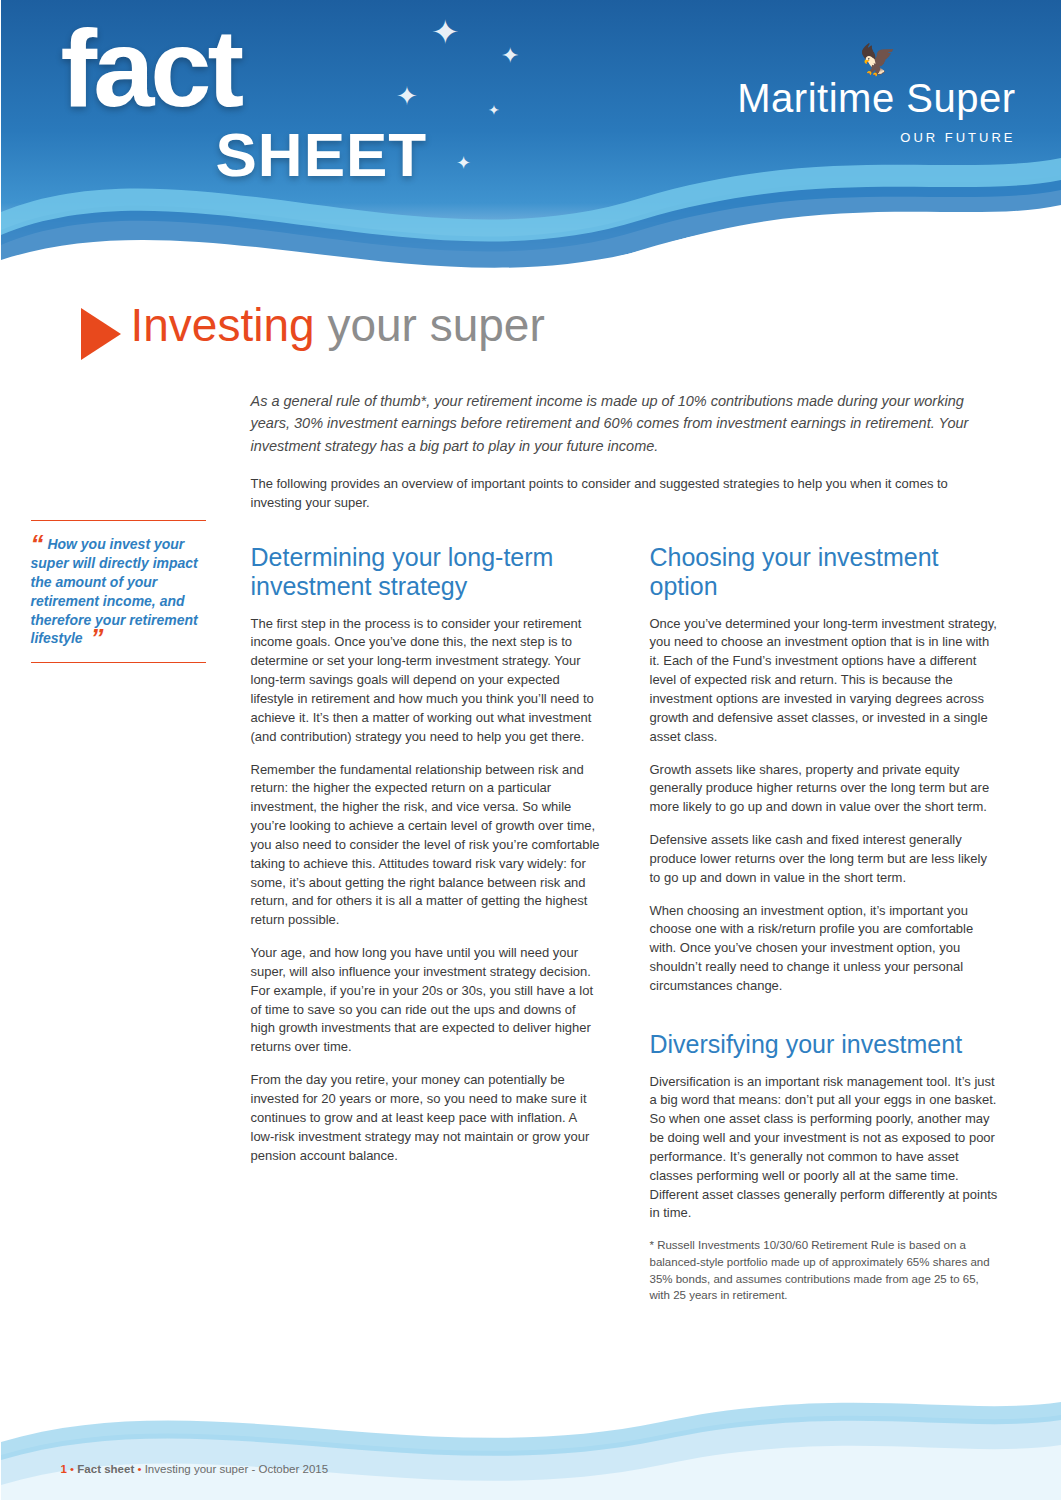✦ ✦ ✦ ✦ ✦
fact
SHEET
🦅
Maritime Super
OUR FUTURE
Investing your super
“ How you invest your super will directly impact the amount of your retirement income, and therefore your retirement lifestyle ”
As a general rule of thumb*, your retirement income is made up of 10% contributions made during your working years, 30% investment earnings before retirement and 60% comes from investment earnings in retirement. Your investment strategy has a big part to play in your future income.
The following provides an overview of important points to consider and suggested strategies to help you when it comes to investing your super.
Determining your long-term investment strategy
The first step in the process is to consider your retirement income goals. Once you’ve done this, the next step is to determine or set your long-term investment strategy. Your long-term savings goals will depend on your expected lifestyle in retirement and how much you think you’ll need to achieve it. It’s then a matter of working out what investment (and contribution) strategy you need to help you get there.
Remember the fundamental relationship between risk and return: the higher the expected return on a particular investment, the higher the risk, and vice versa. So while you’re looking to achieve a certain level of growth over time, you also need to consider the level of risk you’re comfortable taking to achieve this. Attitudes toward risk vary widely: for some, it’s about getting the right balance between risk and return, and for others it is all a matter of getting the highest return possible.
Your age, and how long you have until you will need your super, will also influence your investment strategy decision. For example, if you’re in your 20s or 30s, you still have a lot of time to save so you can ride out the ups and downs of high growth investments that are expected to deliver higher returns over time.
From the day you retire, your money can potentially be invested for 20 years or more, so you need to make sure it continues to grow and at least keep pace with inflation. A low-risk investment strategy may not maintain or grow your pension account balance.
Choosing your investment option
Once you’ve determined your long-term investment strategy, you need to choose an investment option that is in line with it. Each of the Fund’s investment options have a different level of expected risk and return. This is because the investment options are invested in varying degrees across growth and defensive asset classes, or invested in a single asset class.
Growth assets like shares, property and private equity generally produce higher returns over the long term but are more likely to go up and down in value over the short term.
Defensive assets like cash and fixed interest generally produce lower returns over the long term but are less likely to go up and down in value in the short term.
When choosing an investment option, it’s important you choose one with a risk/return profile you are comfortable with. Once you’ve chosen your investment option, you shouldn’t really need to change it unless your personal circumstances change.
Diversifying your investment
Diversification is an important risk management tool. It’s just a big word that means: don’t put all your eggs in one basket. So when one asset class is performing poorly, another may be doing well and your investment is not as exposed to poor performance. It’s generally not common to have asset classes performing well or poorly all at the same time. Different asset classes generally perform differently at points in time.
* Russell Investments 10/30/60 Retirement Rule is based on a balanced-style portfolio made up of approximately 65% shares and 35% bonds, and assumes contributions made from age 25 to 65, with 25 years in retirement.
1 • Fact sheet • Investing your super - October 2015